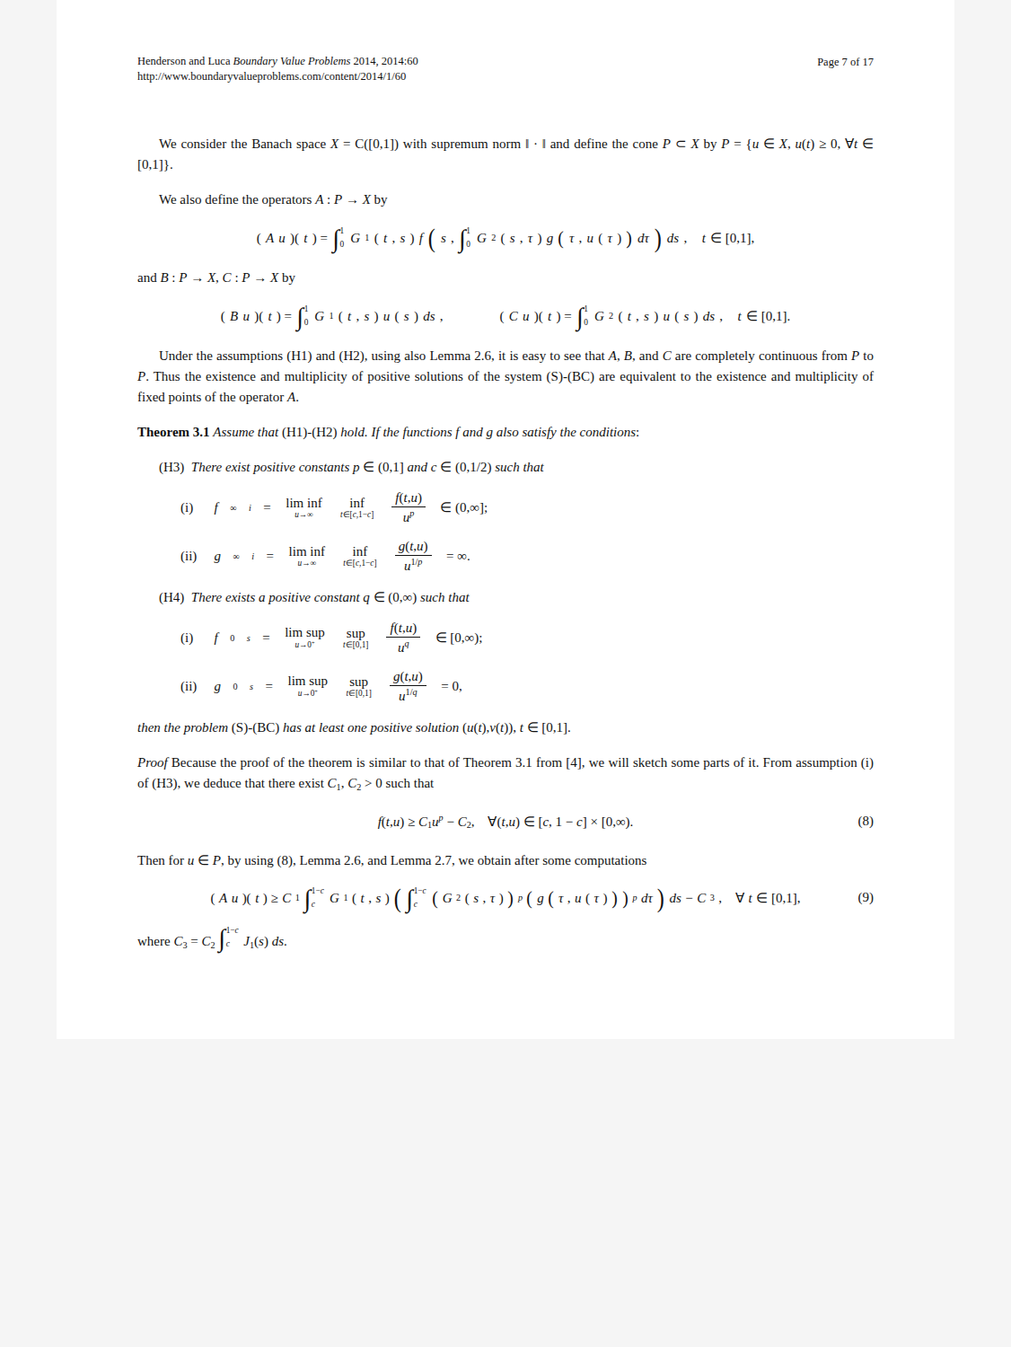Henderson and Luca Boundary Value Problems 2014, 2014:60
http://www.boundaryvalueproblems.com/content/2014/1/60
Page 7 of 17
We consider the Banach space X = C([0,1]) with supremum norm ‖ · ‖ and define the cone P ⊂ X by P = {u ∈ X, u(t) ≥ 0, ∀t ∈ [0,1]}.
We also define the operators A : P → X by
(Au)(t) = ∫10 G1(t,s)f ( s, ∫10 G2(s,τ)g(τ,u(τ)) dτ ) ds, t ∈ [0,1],
and B : P → X, C : P → X by
(Bu)(t) = ∫10 G1(t,s)u(s) ds,
(Cu)(t) = ∫10 G2(t,s)u(s) ds, t ∈ [0,1].
Under the assumptions (H1) and (H2), using also Lemma 2.6, it is easy to see that A, B, and C are completely continuous from P to P. Thus the existence and multiplicity of positive solutions of the system (S)-(BC) are equivalent to the existence and multiplicity of fixed points of the operator A.
Theorem 3.1 Assume that (H1)-(H2) hold. If the functions f and g also satisfy the conditions:
(H3) There exist positive constants p ∈ (0,1] and c ∈ (0,1/2) such that
(i) f∞i = lim inf u→∞ inf t∈[c,1−c] f(t,u) up ∈ (0,∞];
(ii) g∞i = lim inf u→∞ inf t∈[c,1−c] g(t,u) u1/p = ∞.
(H4) There exists a positive constant q ∈ (0,∞) such that
(i) f0s = lim sup u→0+ sup t∈[0,1] f(t,u) uq ∈ [0,∞);
(ii) g0s = lim sup u→0+ sup t∈[0,1] g(t,u) u1/q = 0,
then the problem (S)-(BC) has at least one positive solution (u(t),v(t)), t ∈ [0,1].
Proof Because the proof of the theorem is similar to that of Theorem 3.1 from [4], we will sketch some parts of it. From assumption (i) of (H3), we deduce that there exist C1, C2 > 0 such that
f(t,u) ≥ C1up − C2, ∀(t,u) ∈ [c, 1 − c] × [0,∞).
(8)
Then for u ∈ P, by using (8), Lemma 2.6, and Lemma 2.7, we obtain after some computations
(Au)(t) ≥ C1 ∫1−c c G1(t,s) ( ∫1−c c (G2(s,τ))p(g(τ,u(τ)))p dτ ) ds − C3, ∀t ∈ [0,1],
(9)
where C3 = C2 ∫1−c c J1(s) ds.